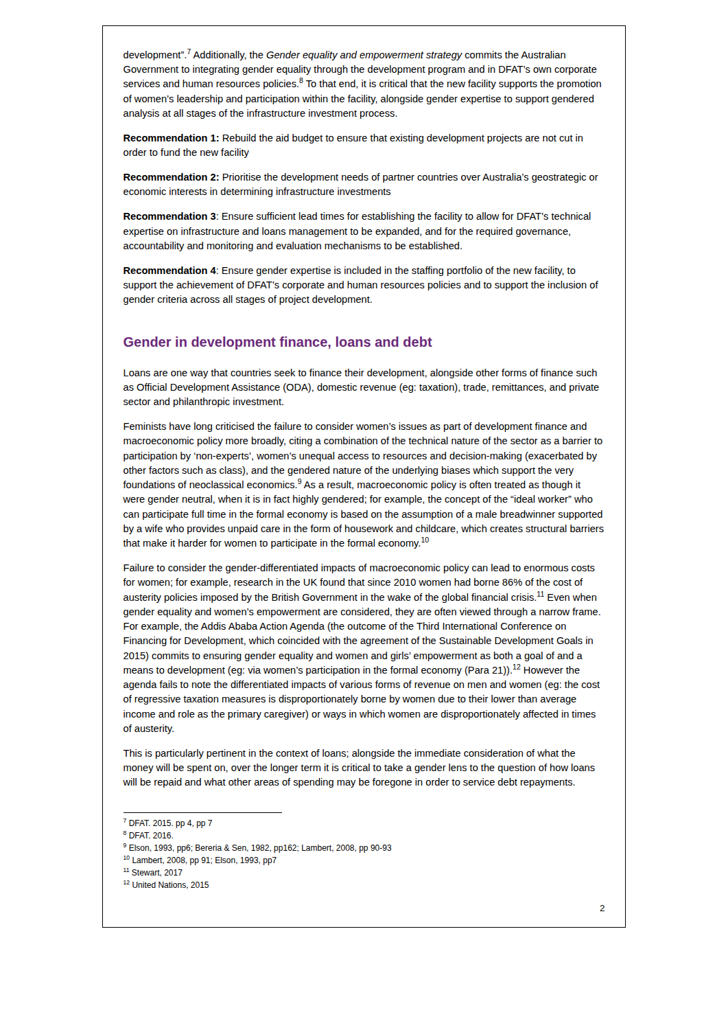development”.7 Additionally, the Gender equality and empowerment strategy commits the Australian Government to integrating gender equality through the development program and in DFAT’s own corporate services and human resources policies.8 To that end, it is critical that the new facility supports the promotion of women’s leadership and participation within the facility, alongside gender expertise to support gendered analysis at all stages of the infrastructure investment process.
Recommendation 1: Rebuild the aid budget to ensure that existing development projects are not cut in order to fund the new facility
Recommendation 2: Prioritise the development needs of partner countries over Australia’s geostrategic or economic interests in determining infrastructure investments
Recommendation 3: Ensure sufficient lead times for establishing the facility to allow for DFAT’s technical expertise on infrastructure and loans management to be expanded, and for the required governance, accountability and monitoring and evaluation mechanisms to be established.
Recommendation 4: Ensure gender expertise is included in the staffing portfolio of the new facility, to support the achievement of DFAT’s corporate and human resources policies and to support the inclusion of gender criteria across all stages of project development.
Gender in development finance, loans and debt
Loans are one way that countries seek to finance their development, alongside other forms of finance such as Official Development Assistance (ODA), domestic revenue (eg: taxation), trade, remittances, and private sector and philanthropic investment.
Feminists have long criticised the failure to consider women’s issues as part of development finance and macroeconomic policy more broadly, citing a combination of the technical nature of the sector as a barrier to participation by ‘non-experts’, women’s unequal access to resources and decision-making (exacerbated by other factors such as class), and the gendered nature of the underlying biases which support the very foundations of neoclassical economics.9 As a result, macroeconomic policy is often treated as though it were gender neutral, when it is in fact highly gendered; for example, the concept of the “ideal worker” who can participate full time in the formal economy is based on the assumption of a male breadwinner supported by a wife who provides unpaid care in the form of housework and childcare, which creates structural barriers that make it harder for women to participate in the formal economy.10
Failure to consider the gender-differentiated impacts of macroeconomic policy can lead to enormous costs for women; for example, research in the UK found that since 2010 women had borne 86% of the cost of austerity policies imposed by the British Government in the wake of the global financial crisis.11 Even when gender equality and women’s empowerment are considered, they are often viewed through a narrow frame. For example, the Addis Ababa Action Agenda (the outcome of the Third International Conference on Financing for Development, which coincided with the agreement of the Sustainable Development Goals in 2015) commits to ensuring gender equality and women and girls’ empowerment as both a goal of and a means to development (eg: via women’s participation in the formal economy (Para 21)).12 However the agenda fails to note the differentiated impacts of various forms of revenue on men and women (eg: the cost of regressive taxation measures is disproportionately borne by women due to their lower than average income and role as the primary caregiver) or ways in which women are disproportionately affected in times of austerity.
This is particularly pertinent in the context of loans; alongside the immediate consideration of what the money will be spent on, over the longer term it is critical to take a gender lens to the question of how loans will be repaid and what other areas of spending may be foregone in order to service debt repayments.
7 DFAT. 2015. pp 4, pp 7
8 DFAT. 2016.
9 Elson, 1993, pp6; Bereria & Sen, 1982, pp162; Lambert, 2008, pp 90-93
10 Lambert, 2008, pp 91; Elson, 1993, pp7
11 Stewart, 2017
12 United Nations, 2015
2